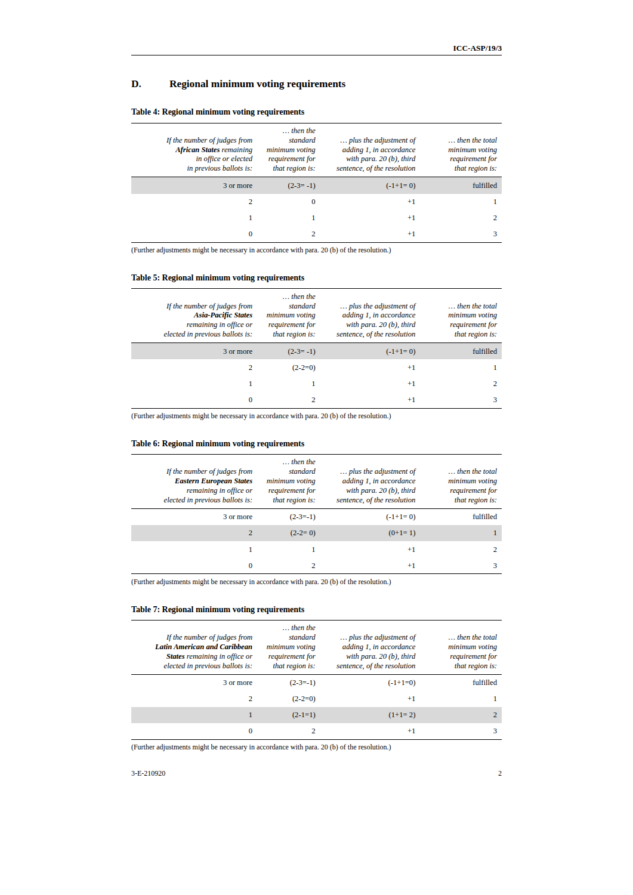ICC-ASP/19/3
D. Regional minimum voting requirements
Table 4: Regional minimum voting requirements
| If the number of judges from African States remaining in office or elected in previous ballots is: | … then the standard minimum voting requirement for that region is: | … plus the adjustment of adding 1, in accordance with para. 20 (b), third sentence, of the resolution | … then the total minimum voting requirement for that region is: |
| --- | --- | --- | --- |
| 3 or more | (2-3= -1) | (-1+1= 0) | fulfilled |
| 2 | 0 | +1 | 1 |
| 1 | 1 | +1 | 2 |
| 0 | 2 | +1 | 3 |
(Further adjustments might be necessary in accordance with para. 20 (b) of the resolution.)
Table 5: Regional minimum voting requirements
| If the number of judges from Asia-Pacific States remaining in office or elected in previous ballots is: | … then the standard minimum voting requirement for that region is: | … plus the adjustment of adding 1, in accordance with para. 20 (b), third sentence, of the resolution | … then the total minimum voting requirement for that region is: |
| --- | --- | --- | --- |
| 3 or more | (2-3= -1) | (-1+1= 0) | fulfilled |
| 2 | (2-2=0) | +1 | 1 |
| 1 | 1 | +1 | 2 |
| 0 | 2 | +1 | 3 |
(Further adjustments might be necessary in accordance with para. 20 (b) of the resolution.)
Table 6: Regional minimum voting requirements
| If the number of judges from Eastern European States remaining in office or elected in previous ballots is: | … then the standard minimum voting requirement for that region is: | … plus the adjustment of adding 1, in accordance with para. 20 (b), third sentence, of the resolution | … then the total minimum voting requirement for that region is: |
| --- | --- | --- | --- |
| 3 or more | (2-3=-1) | (-1+1= 0) | fulfilled |
| 2 | (2-2= 0) | (0+1= 1) | 1 |
| 1 | 1 | +1 | 2 |
| 0 | 2 | +1 | 3 |
(Further adjustments might be necessary in accordance with para. 20 (b) of the resolution.)
Table 7: Regional minimum voting requirements
| If the number of judges from Latin American and Caribbean States remaining in office or elected in previous ballots is: | … then the standard minimum voting requirement for that region is: | … plus the adjustment of adding 1, in accordance with para. 20 (b), third sentence, of the resolution | … then the total minimum voting requirement for that region is: |
| --- | --- | --- | --- |
| 3 or more | (2-3=-1) | (-1+1=0) | fulfilled |
| 2 | (2-2=0) | +1 | 1 |
| 1 | (2-1=1) | (1+1= 2) | 2 |
| 0 | 2 | +1 | 3 |
(Further adjustments might be necessary in accordance with para. 20 (b) of the resolution.)
3-E-210920 2